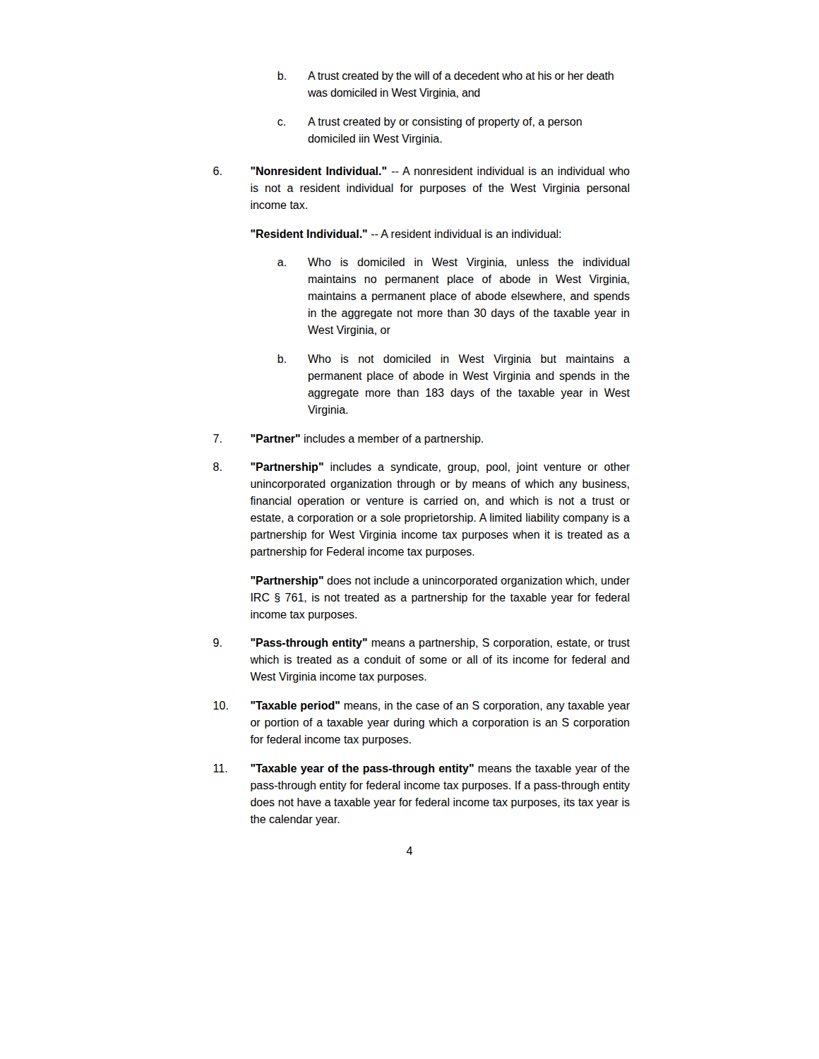b. A trust created by the will of a decedent who at his or her death was domiciled in West Virginia, and
c. A trust created by or consisting of property of, a person domiciled iin West Virginia.
6. "Nonresident Individual." -- A nonresident individual is an individual who is not a resident individual for purposes of the West Virginia personal income tax.
"Resident Individual." -- A resident individual is an individual:
a. Who is domiciled in West Virginia, unless the individual maintains no permanent place of abode in West Virginia, maintains a permanent place of abode elsewhere, and spends in the aggregate not more than 30 days of the taxable year in West Virginia, or
b. Who is not domiciled in West Virginia but maintains a permanent place of abode in West Virginia and spends in the aggregate more than 183 days of the taxable year in West Virginia.
7. "Partner" includes a member of a partnership.
8. "Partnership" includes a syndicate, group, pool, joint venture or other unincorporated organization through or by means of which any business, financial operation or venture is carried on, and which is not a trust or estate, a corporation or a sole proprietorship. A limited liability company is a partnership for West Virginia income tax purposes when it is treated as a partnership for Federal income tax purposes.
"Partnership" does not include a unincorporated organization which, under IRC § 761, is not treated as a partnership for the taxable year for federal income tax purposes.
9. "Pass-through entity" means a partnership, S corporation, estate, or trust which is treated as a conduit of some or all of its income for federal and West Virginia income tax purposes.
10. "Taxable period" means, in the case of an S corporation, any taxable year or portion of a taxable year during which a corporation is an S corporation for federal income tax purposes.
11. "Taxable year of the pass-through entity" means the taxable year of the pass-through entity for federal income tax purposes. If a pass-through entity does not have a taxable year for federal income tax purposes, its tax year is the calendar year.
4